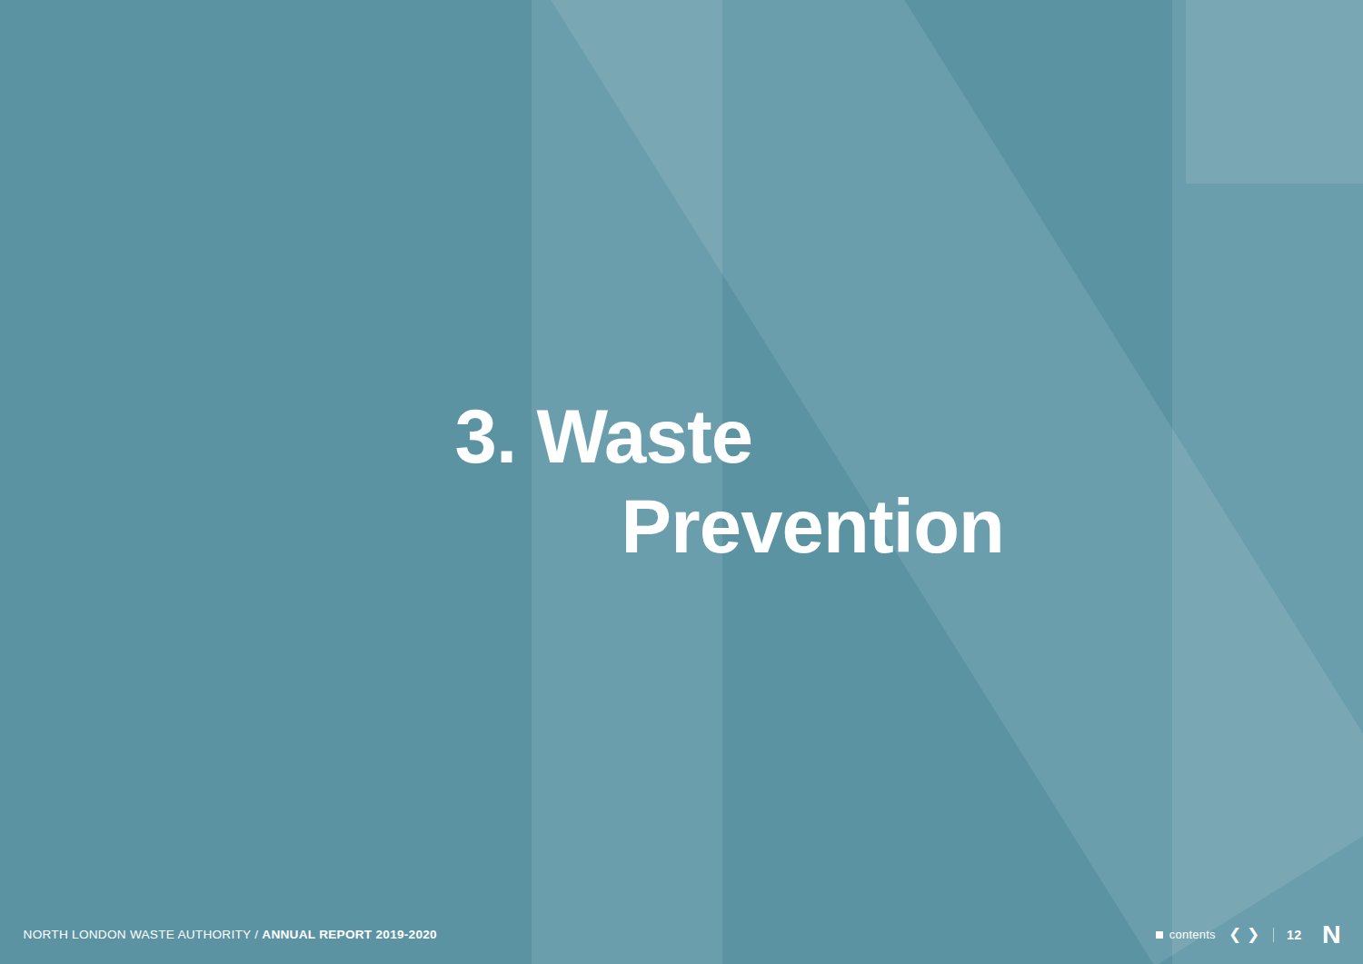3. Waste Prevention
North London Waste Authority / Annual Report 2019-2020
contents ❮ ❯ 12 N